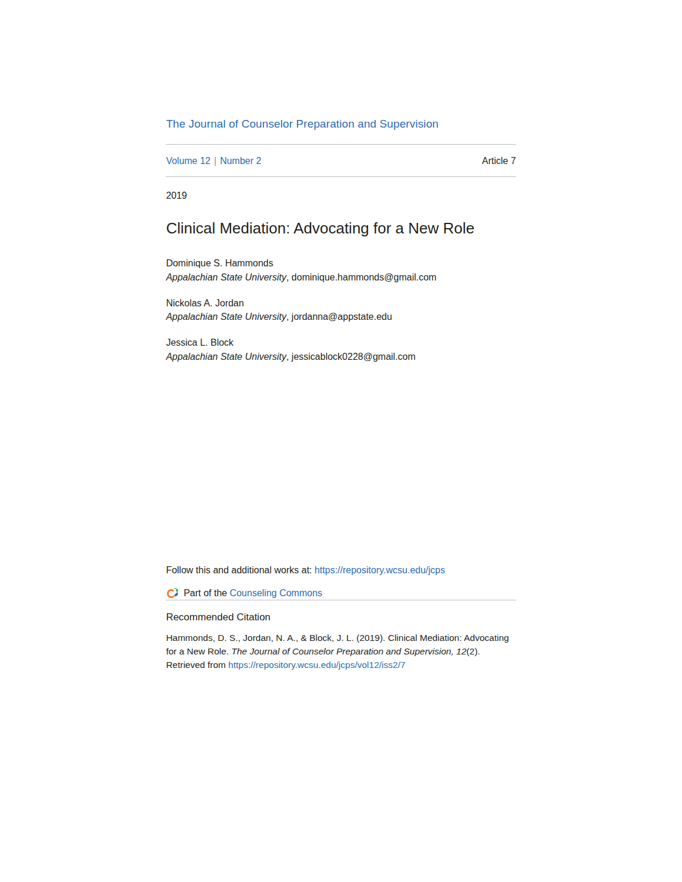The Journal of Counselor Preparation and Supervision
Volume 12|Number 2
Article 7
2019
Clinical Mediation: Advocating for a New Role
Dominique S. Hammonds Appalachian State University, dominique.hammonds@gmail.com
Nickolas A. Jordan Appalachian State University, jordanna@appstate.edu
Jessica L. Block Appalachian State University, jessicablock0228@gmail.com
Follow this and additional works at: https://repository.wcsu.edu/jcps
Part of the Counseling Commons
Recommended Citation
Hammonds, D. S., Jordan, N. A., & Block, J. L. (2019). Clinical Mediation: Advocating for a New Role. The Journal of Counselor Preparation and Supervision, 12(2). Retrieved from https://repository.wcsu.edu/jcps/vol12/iss2/7